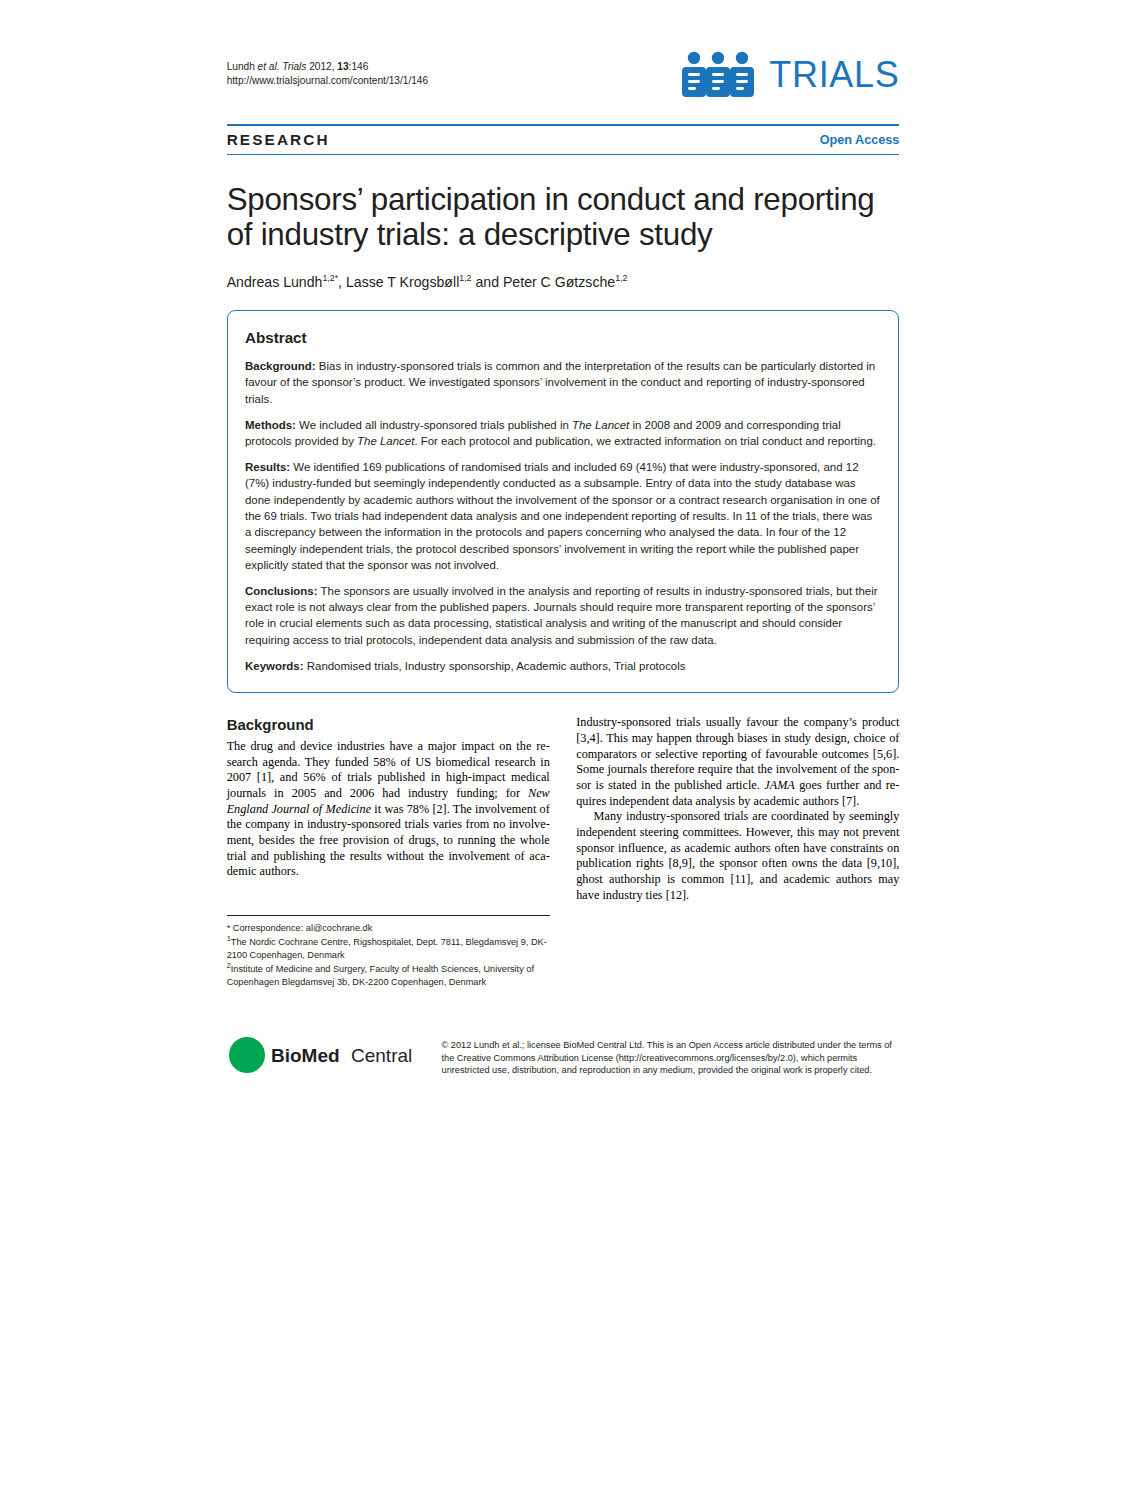Lundh et al. Trials 2012, 13:146
http://www.trialsjournal.com/content/13/1/146
TRIALS
Research
Open Access
Sponsors’ participation in conduct and reporting of industry trials: a descriptive study
Andreas Lundh1,2*, Lasse T Krogsbøll1,2 and Peter C Gøtzsche1,2
Abstract
Background: Bias in industry-sponsored trials is common and the interpretation of the results can be particularly distorted in favour of the sponsor’s product. We investigated sponsors’ involvement in the conduct and reporting of industry-sponsored trials.
Methods: We included all industry-sponsored trials published in The Lancet in 2008 and 2009 and corresponding trial protocols provided by The Lancet. For each protocol and publication, we extracted information on trial conduct and reporting.
Results: We identified 169 publications of randomised trials and included 69 (41%) that were industry-sponsored, and 12 (7%) industry-funded but seemingly independently conducted as a subsample. Entry of data into the study database was done independently by academic authors without the involvement of the sponsor or a contract research organisation in one of the 69 trials. Two trials had independent data analysis and one independent reporting of results. In 11 of the trials, there was a discrepancy between the information in the protocols and papers concerning who analysed the data. In four of the 12 seemingly independent trials, the protocol described sponsors’ involvement in writing the report while the published paper explicitly stated that the sponsor was not involved.
Conclusions: The sponsors are usually involved in the analysis and reporting of results in industry-sponsored trials, but their exact role is not always clear from the published papers. Journals should require more transparent reporting of the sponsors’ role in crucial elements such as data processing, statistical analysis and writing of the manuscript and should consider requiring access to trial protocols, independent data analysis and submission of the raw data.
Keywords: Randomised trials, Industry sponsorship, Academic authors, Trial protocols
Background
The drug and device industries have a major impact on the research agenda. They funded 58% of US biomedical research in 2007 [1], and 56% of trials published in high-impact medical journals in 2005 and 2006 had industry funding; for New England Journal of Medicine it was 78% [2]. The involvement of the company in industry-sponsored trials varies from no involvement, besides the free provision of drugs, to running the whole trial and publishing the results without the involvement of academic authors.
Industry-sponsored trials usually favour the company’s product [3,4]. This may happen through biases in study design, choice of comparators or selective reporting of favourable outcomes [5,6]. Some journals therefore require that the involvement of the sponsor is stated in the published article. JAMA goes further and requires independent data analysis by academic authors [7].
Many industry-sponsored trials are coordinated by seemingly independent steering committees. However, this may not prevent sponsor influence, as academic authors often have constraints on publication rights [8,9], the sponsor often owns the data [9,10], ghost authorship is common [11], and academic authors may have industry ties [12].
* Correspondence: al@cochrane.dk
1The Nordic Cochrane Centre, Rigshospitalet, Dept. 7811, Blegdamsvej 9, DK-2100 Copenhagen, Denmark
2Institute of Medicine and Surgery, Faculty of Health Sciences, University of Copenhagen Blegdamsvej 3b, DK-2200 Copenhagen, Denmark
BioMed Central
© 2012 Lundh et al.; licensee BioMed Central Ltd. This is an Open Access article distributed under the terms of the Creative Commons Attribution License (http://creativecommons.org/licenses/by/2.0), which permits unrestricted use, distribution, and reproduction in any medium, provided the original work is properly cited.